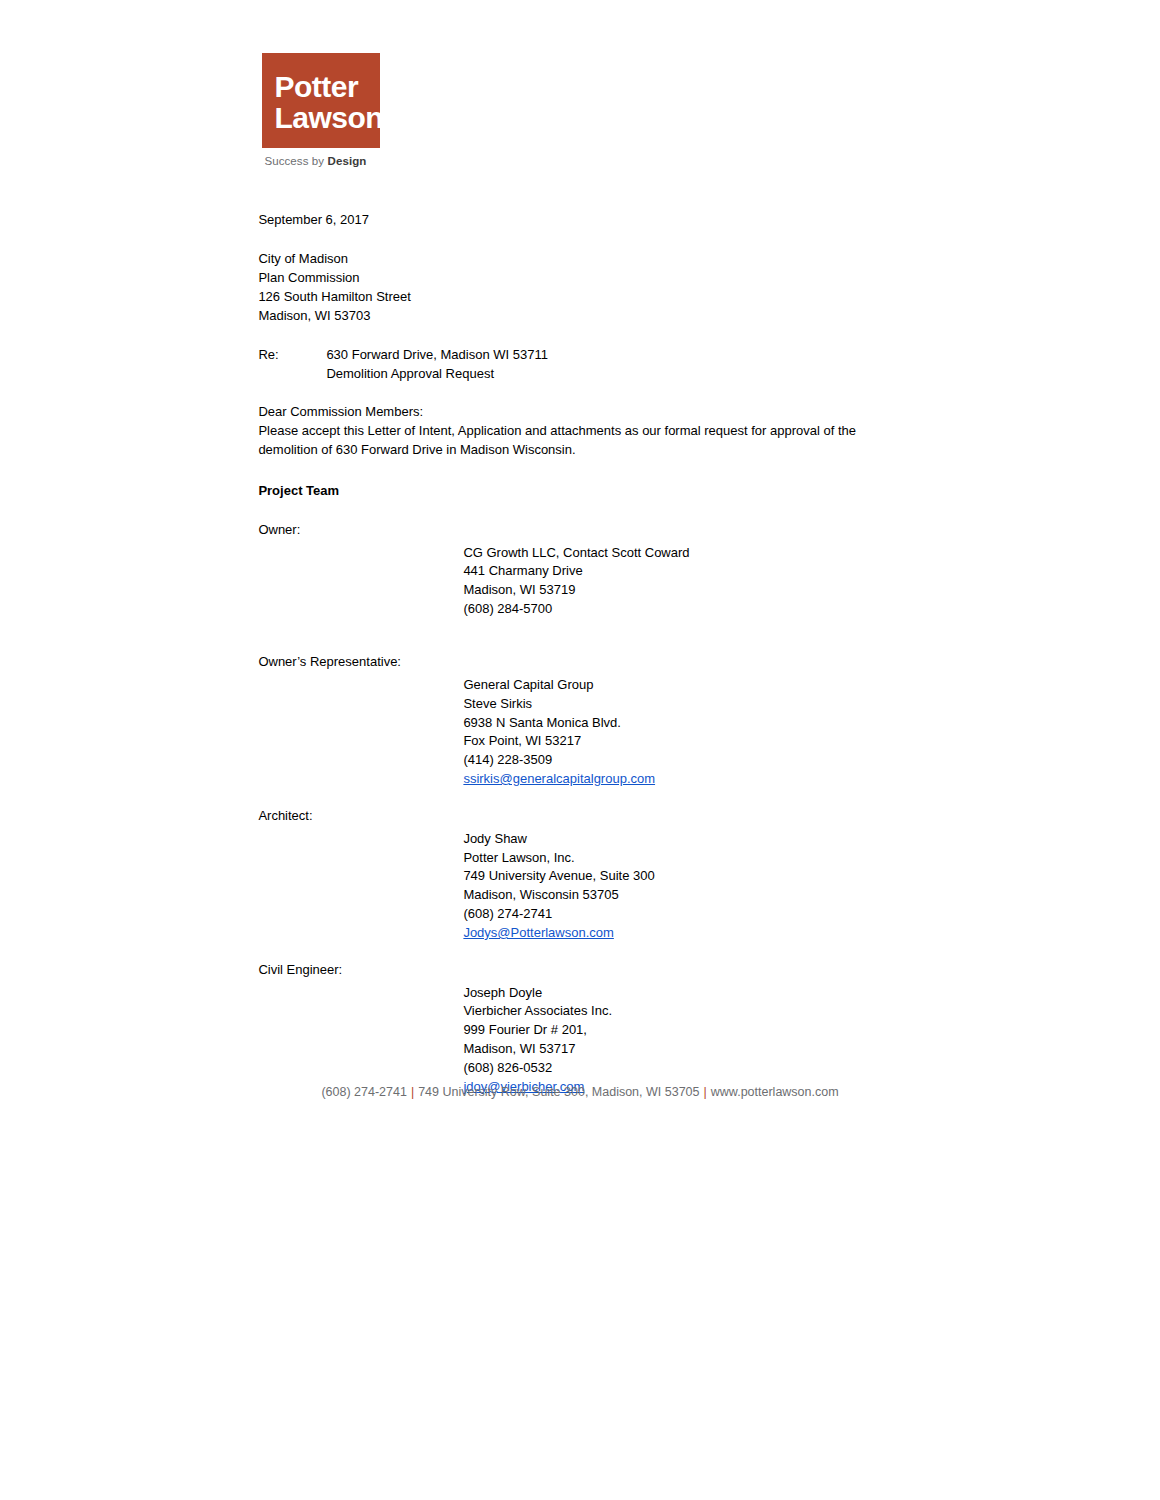Potter
Lawson
Success by Design
September 6, 2017
City of Madison
Plan Commission
126 South Hamilton Street
Madison, WI 53703
| Re: | 630 Forward Drive, Madison WI 53711 |
| | Demolition Approval Request |
Dear Commission Members:
Please accept this Letter of Intent, Application and attachments as our formal request for approval of the demolition of 630 Forward Drive in Madison Wisconsin.
Project Team
| Owner: | |
| | CG Growth LLC, Contact Scott Coward 441 Charmany Drive Madison, WI 53719 (608) 284-5700 |
| Owner’s Representative: | |
| | General Capital Group Steve Sirkis 6938 N Santa Monica Blvd. Fox Point, WI 53217 (414) 228-3509 ssirkis@generalcapitalgroup.com |
| Architect: | |
| | Jody Shaw Potter Lawson, Inc. 749 University Avenue, Suite 300 Madison, Wisconsin 53705 (608) 274-2741 Jodys@Potterlawson.com |
| Civil Engineer: | |
| | Joseph Doyle Vierbicher Associates Inc. 999 Fourier Dr # 201, Madison, WI 53717 (608) 826-0532 jdoy@vierbicher.com |
(608) 274-2741|749 University Row, Suite 300, Madison, WI 53705|www.potterlawson.com